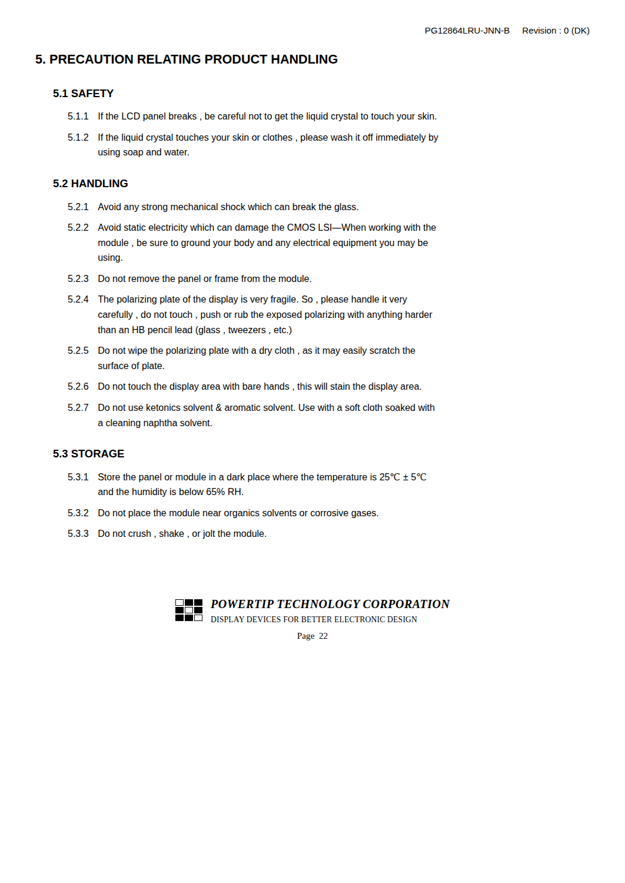PG12864LRU-JNN-B Revision : 0 (DK)
5. PRECAUTION RELATING PRODUCT HANDLING
5.1 SAFETY
5.1.1 If the LCD panel breaks , be careful not to get the liquid crystal to touch your skin.
5.1.2 If the liquid crystal touches your skin or clothes , please wash it off immediately by using soap and water.
5.2 HANDLING
5.2.1 Avoid any strong mechanical shock which can break the glass.
5.2.2 Avoid static electricity which can damage the CMOS LSI—When working with the module , be sure to ground your body and any electrical equipment you may be using.
5.2.3 Do not remove the panel or frame from the module.
5.2.4 The polarizing plate of the display is very fragile. So , please handle it very carefully , do not touch , push or rub the exposed polarizing with anything harder than an HB pencil lead (glass , tweezers , etc.)
5.2.5 Do not wipe the polarizing plate with a dry cloth , as it may easily scratch the surface of plate.
5.2.6 Do not touch the display area with bare hands , this will stain the display area.
5.2.7 Do not use ketonics solvent & aromatic solvent. Use with a soft cloth soaked with a cleaning naphtha solvent.
5.3 STORAGE
5.3.1 Store the panel or module in a dark place where the temperature is 25℃ ± 5℃ and the humidity is below 65% RH.
5.3.2 Do not place the module near organics solvents or corrosive gases.
5.3.3 Do not crush , shake , or jolt the module.
POWERTIP TECHNOLOGY CORPORATION
DISPLAY DEVICES FOR BETTER ELECTRONIC DESIGN
Page 22